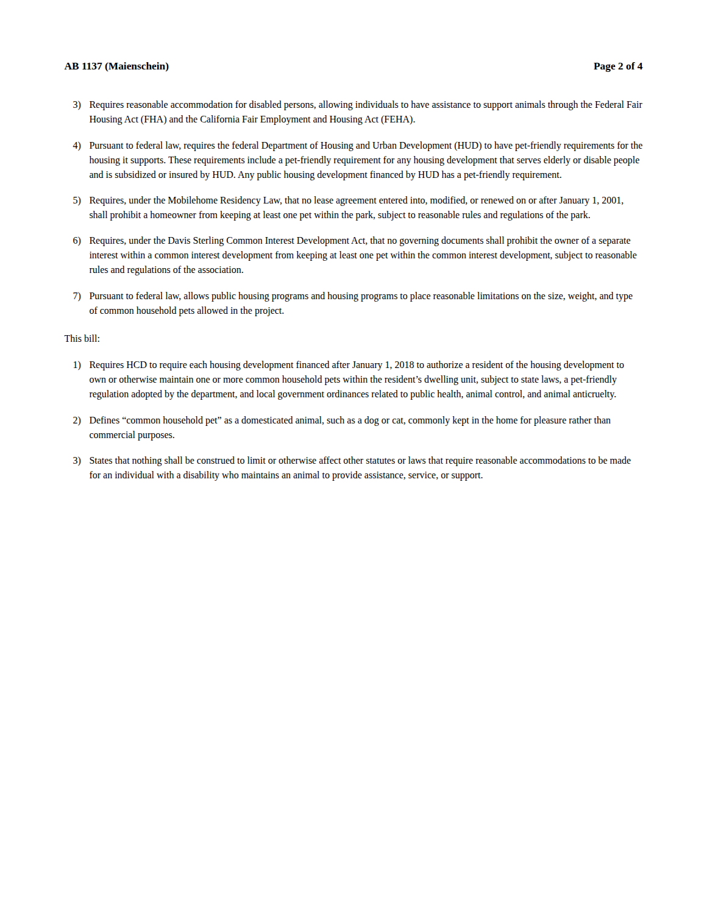AB 1137 (Maienschein) Page 2 of 4
Requires reasonable accommodation for disabled persons, allowing individuals to have assistance to support animals through the Federal Fair Housing Act (FHA) and the California Fair Employment and Housing Act (FEHA).
Pursuant to federal law, requires the federal Department of Housing and Urban Development (HUD) to have pet-friendly requirements for the housing it supports. These requirements include a pet-friendly requirement for any housing development that serves elderly or disable people and is subsidized or insured by HUD. Any public housing development financed by HUD has a pet-friendly requirement.
Requires, under the Mobilehome Residency Law, that no lease agreement entered into, modified, or renewed on or after January 1, 2001, shall prohibit a homeowner from keeping at least one pet within the park, subject to reasonable rules and regulations of the park.
Requires, under the Davis Sterling Common Interest Development Act, that no governing documents shall prohibit the owner of a separate interest within a common interest development from keeping at least one pet within the common interest development, subject to reasonable rules and regulations of the association.
Pursuant to federal law, allows public housing programs and housing programs to place reasonable limitations on the size, weight, and type of common household pets allowed in the project.
This bill:
Requires HCD to require each housing development financed after January 1, 2018 to authorize a resident of the housing development to own or otherwise maintain one or more common household pets within the resident’s dwelling unit, subject to state laws, a pet-friendly regulation adopted by the department, and local government ordinances related to public health, animal control, and animal anticruelty.
Defines “common household pet” as a domesticated animal, such as a dog or cat, commonly kept in the home for pleasure rather than commercial purposes.
States that nothing shall be construed to limit or otherwise affect other statutes or laws that require reasonable accommodations to be made for an individual with a disability who maintains an animal to provide assistance, service, or support.